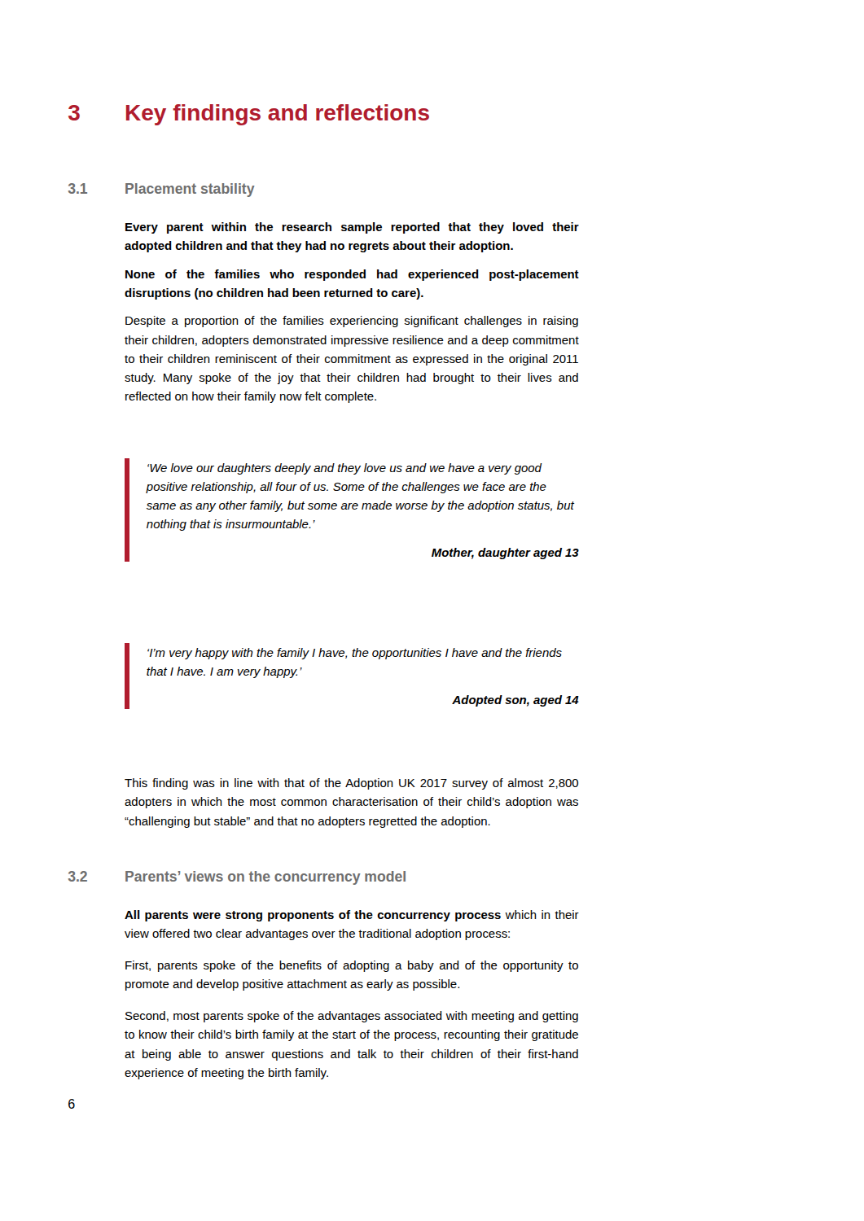3 Key findings and reflections
3.1 Placement stability
Every parent within the research sample reported that they loved their adopted children and that they had no regrets about their adoption.
None of the families who responded had experienced post-placement disruptions (no children had been returned to care).
Despite a proportion of the families experiencing significant challenges in raising their children, adopters demonstrated impressive resilience and a deep commitment to their children reminiscent of their commitment as expressed in the original 2011 study. Many spoke of the joy that their children had brought to their lives and reflected on how their family now felt complete.
‘We love our daughters deeply and they love us and we have a very good positive relationship, all four of us. Some of the challenges we face are the same as any other family, but some are made worse by the adoption status, but nothing that is insurmountable.’
Mother, daughter aged 13
‘I’m very happy with the family I have, the opportunities I have and the friends that I have. I am very happy.’
Adopted son, aged 14
This finding was in line with that of the Adoption UK 2017 survey of almost 2,800 adopters in which the most common characterisation of their child’s adoption was “challenging but stable” and that no adopters regretted the adoption.
3.2 Parents’ views on the concurrency model
All parents were strong proponents of the concurrency process which in their view offered two clear advantages over the traditional adoption process:
First, parents spoke of the benefits of adopting a baby and of the opportunity to promote and develop positive attachment as early as possible.
Second, most parents spoke of the advantages associated with meeting and getting to know their child’s birth family at the start of the process, recounting their gratitude at being able to answer questions and talk to their children of their first-hand experience of meeting the birth family.
6